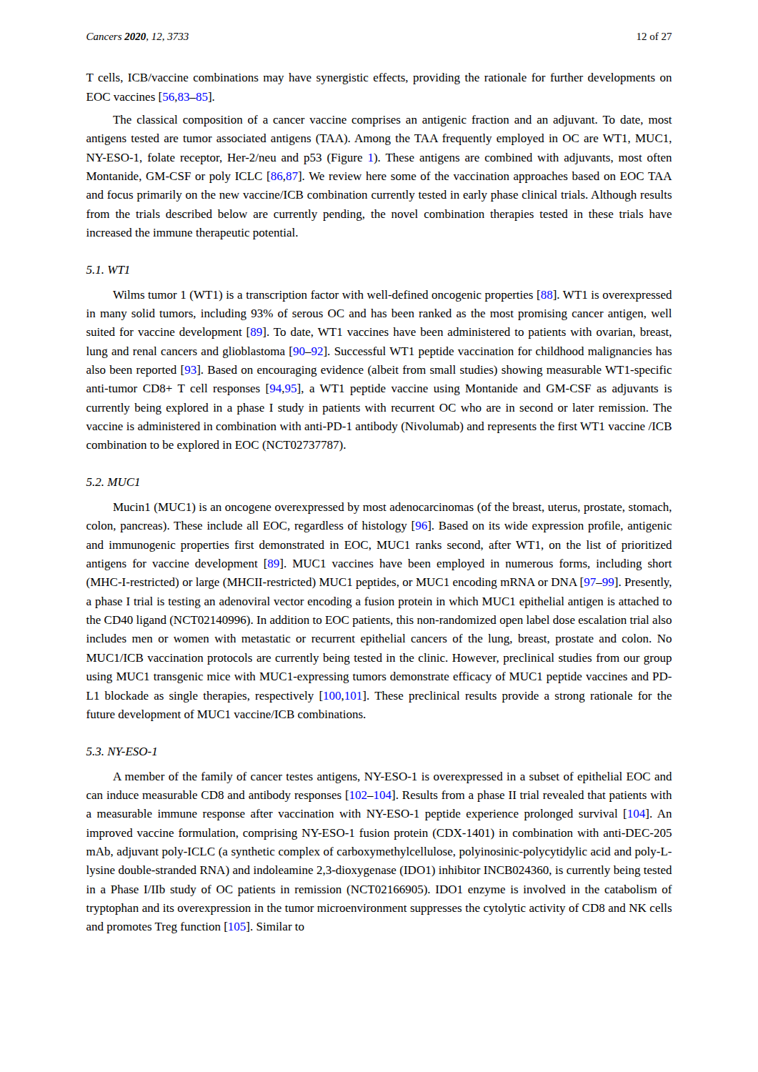Cancers 2020, 12, 3733 12 of 27
T cells, ICB/vaccine combinations may have synergistic effects, providing the rationale for further developments on EOC vaccines [56,83–85].
The classical composition of a cancer vaccine comprises an antigenic fraction and an adjuvant. To date, most antigens tested are tumor associated antigens (TAA). Among the TAA frequently employed in OC are WT1, MUC1, NY-ESO-1, folate receptor, Her-2/neu and p53 (Figure 1). These antigens are combined with adjuvants, most often Montanide, GM-CSF or poly ICLC [86,87]. We review here some of the vaccination approaches based on EOC TAA and focus primarily on the new vaccine/ICB combination currently tested in early phase clinical trials. Although results from the trials described below are currently pending, the novel combination therapies tested in these trials have increased the immune therapeutic potential.
5.1. WT1
Wilms tumor 1 (WT1) is a transcription factor with well-defined oncogenic properties [88]. WT1 is overexpressed in many solid tumors, including 93% of serous OC and has been ranked as the most promising cancer antigen, well suited for vaccine development [89]. To date, WT1 vaccines have been administered to patients with ovarian, breast, lung and renal cancers and glioblastoma [90–92]. Successful WT1 peptide vaccination for childhood malignancies has also been reported [93]. Based on encouraging evidence (albeit from small studies) showing measurable WT1-specific anti-tumor CD8+ T cell responses [94,95], a WT1 peptide vaccine using Montanide and GM-CSF as adjuvants is currently being explored in a phase I study in patients with recurrent OC who are in second or later remission. The vaccine is administered in combination with anti-PD-1 antibody (Nivolumab) and represents the first WT1 vaccine /ICB combination to be explored in EOC (NCT02737787).
5.2. MUC1
Mucin1 (MUC1) is an oncogene overexpressed by most adenocarcinomas (of the breast, uterus, prostate, stomach, colon, pancreas). These include all EOC, regardless of histology [96]. Based on its wide expression profile, antigenic and immunogenic properties first demonstrated in EOC, MUC1 ranks second, after WT1, on the list of prioritized antigens for vaccine development [89]. MUC1 vaccines have been employed in numerous forms, including short (MHC-I-restricted) or large (MHCII-restricted) MUC1 peptides, or MUC1 encoding mRNA or DNA [97–99]. Presently, a phase I trial is testing an adenoviral vector encoding a fusion protein in which MUC1 epithelial antigen is attached to the CD40 ligand (NCT02140996). In addition to EOC patients, this non-randomized open label dose escalation trial also includes men or women with metastatic or recurrent epithelial cancers of the lung, breast, prostate and colon. No MUC1/ICB vaccination protocols are currently being tested in the clinic. However, preclinical studies from our group using MUC1 transgenic mice with MUC1-expressing tumors demonstrate efficacy of MUC1 peptide vaccines and PD-L1 blockade as single therapies, respectively [100,101]. These preclinical results provide a strong rationale for the future development of MUC1 vaccine/ICB combinations.
5.3. NY-ESO-1
A member of the family of cancer testes antigens, NY-ESO-1 is overexpressed in a subset of epithelial EOC and can induce measurable CD8 and antibody responses [102–104]. Results from a phase II trial revealed that patients with a measurable immune response after vaccination with NY-ESO-1 peptide experience prolonged survival [104]. An improved vaccine formulation, comprising NY-ESO-1 fusion protein (CDX-1401) in combination with anti-DEC-205 mAb, adjuvant poly-ICLC (a synthetic complex of carboxymethylcellulose, polyinosinic-polycytidylic acid and poly-L-lysine double-stranded RNA) and indoleamine 2,3-dioxygenase (IDO1) inhibitor INCB024360, is currently being tested in a Phase I/IIb study of OC patients in remission (NCT02166905). IDO1 enzyme is involved in the catabolism of tryptophan and its overexpression in the tumor microenvironment suppresses the cytolytic activity of CD8 and NK cells and promotes Treg function [105]. Similar to